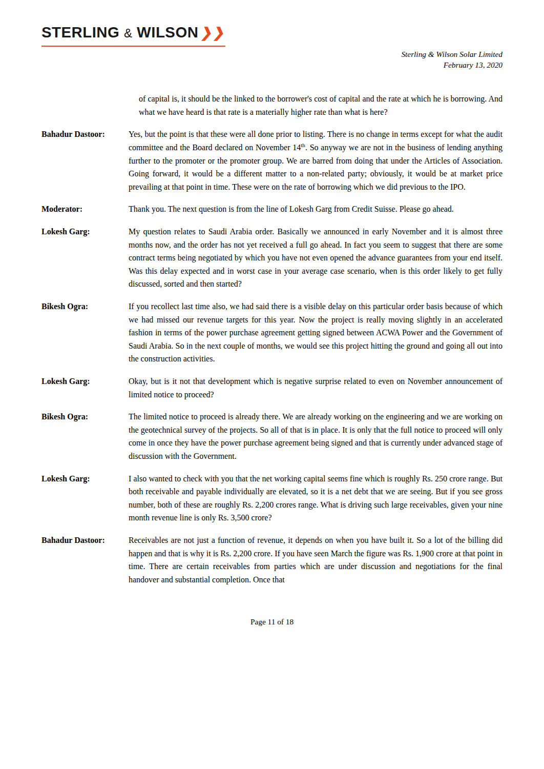STERLING & WILSON❯❯
Sterling & Wilson Solar Limited
February 13, 2020
of capital is, it should be the linked to the borrower's cost of capital and the rate at which he is borrowing. And what we have heard is that rate is a materially higher rate than what is here?
| Bahadur Dastoor: | Yes, but the point is that these were all done prior to listing. There is no change in terms except for what the audit committee and the Board declared on November 14 th . So anyway we are not in the business of lending anything further to the promoter or the promoter group. We are barred from doing that under the Articles of Association. Going forward, it would be a different matter to a non-related party; obviously, it would be at market price prevailing at that point in time. These were on the rate of borrowing which we did previous to the IPO. |
| Moderator: | Thank you. The next question is from the line of Lokesh Garg from Credit Suisse. Please go ahead. |
| Lokesh Garg: | My question relates to Saudi Arabia order. Basically we announced in early November and it is almost three months now, and the order has not yet received a full go ahead. In fact you seem to suggest that there are some contract terms being negotiated by which you have not even opened the advance guarantees from your end itself. Was this delay expected and in worst case in your average case scenario, when is this order likely to get fully discussed, sorted and then started? |
| Bikesh Ogra: | If you recollect last time also, we had said there is a visible delay on this particular order basis because of which we had missed our revenue targets for this year. Now the project is really moving slightly in an accelerated fashion in terms of the power purchase agreement getting signed between ACWA Power and the Government of Saudi Arabia. So in the next couple of months, we would see this project hitting the ground and going all out into the construction activities. |
| Lokesh Garg: | Okay, but is it not that development which is negative surprise related to even on November announcement of limited notice to proceed? |
| Bikesh Ogra: | The limited notice to proceed is already there. We are already working on the engineering and we are working on the geotechnical survey of the projects. So all of that is in place. It is only that the full notice to proceed will only come in once they have the power purchase agreement being signed and that is currently under advanced stage of discussion with the Government. |
| Lokesh Garg: | I also wanted to check with you that the net working capital seems fine which is roughly Rs. 250 crore range. But both receivable and payable individually are elevated, so it is a net debt that we are seeing. But if you see gross number, both of these are roughly Rs. 2,200 crores range. What is driving such large receivables, given your nine month revenue line is only Rs. 3,500 crore? |
| Bahadur Dastoor: | Receivables are not just a function of revenue, it depends on when you have built it. So a lot of the billing did happen and that is why it is Rs. 2,200 crore. If you have seen March the figure was Rs. 1,900 crore at that point in time. There are certain receivables from parties which are under discussion and negotiations for the final handover and substantial completion. Once that |
Page 11 of 18